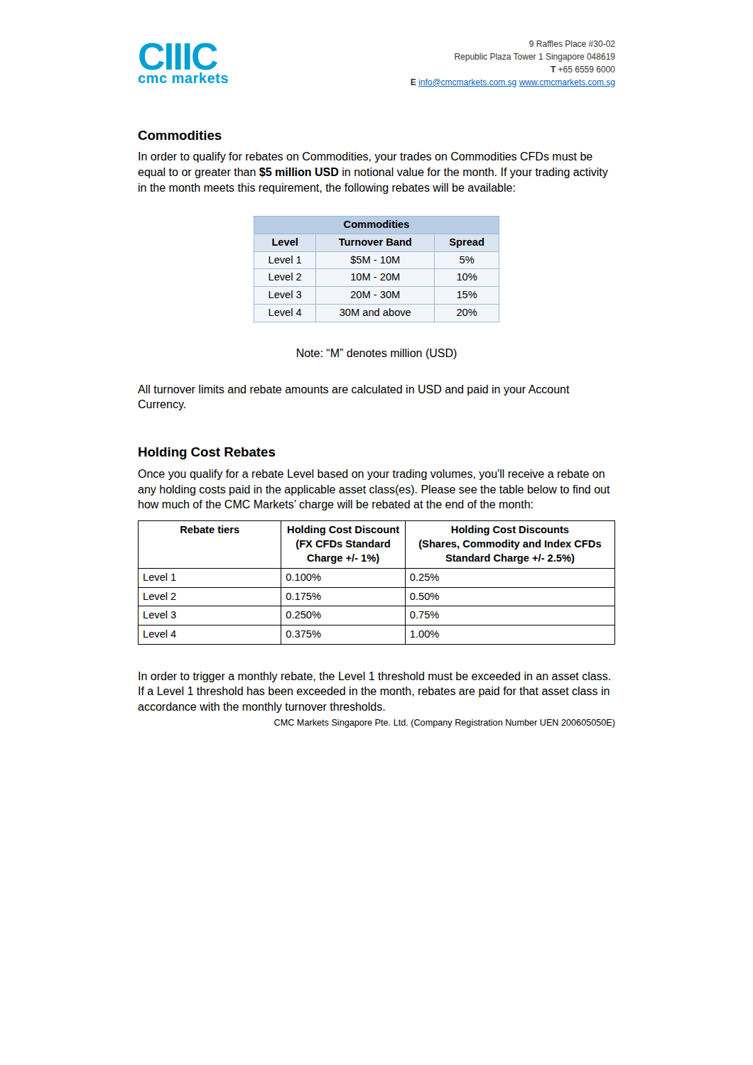CIIIC cmc markets
9 Raffles Place #30-02
Republic Plaza Tower 1 Singapore 048619
T +65 6559 6000
E info@cmcmarkets.com.sg www.cmcmarkets.com.sg
Commodities
In order to qualify for rebates on Commodities, your trades on Commodities CFDs must be equal to or greater than $5 million USD in notional value for the month. If your trading activity in the month meets this requirement, the following rebates will be available:
| Commodities |
| --- |
| Level | Turnover Band | Spread |
| Level 1 | $5M - 10M | 5% |
| Level 2 | 10M - 20M | 10% |
| Level 3 | 20M - 30M | 15% |
| Level 4 | 30M and above | 20% |
Note: “M” denotes million (USD)
All turnover limits and rebate amounts are calculated in USD and paid in your Account Currency.
Holding Cost Rebates
Once you qualify for a rebate Level based on your trading volumes, you'll receive a rebate on any holding costs paid in the applicable asset class(es). Please see the table below to find out how much of the CMC Markets’ charge will be rebated at the end of the month:
| Rebate tiers | Holding Cost Discount (FX CFDs Standard Charge +/- 1%) | Holding Cost Discounts (Shares, Commodity and Index CFDs Standard Charge +/- 2.5%) |
| --- | --- | --- |
| Level 1 | 0.100% | 0.25% |
| Level 2 | 0.175% | 0.50% |
| Level 3 | 0.250% | 0.75% |
| Level 4 | 0.375% | 1.00% |
In order to trigger a monthly rebate, the Level 1 threshold must be exceeded in an asset class. If a Level 1 threshold has been exceeded in the month, rebates are paid for that asset class in accordance with the monthly turnover thresholds.
CMC Markets Singapore Pte. Ltd. (Company Registration Number UEN 200605050E)